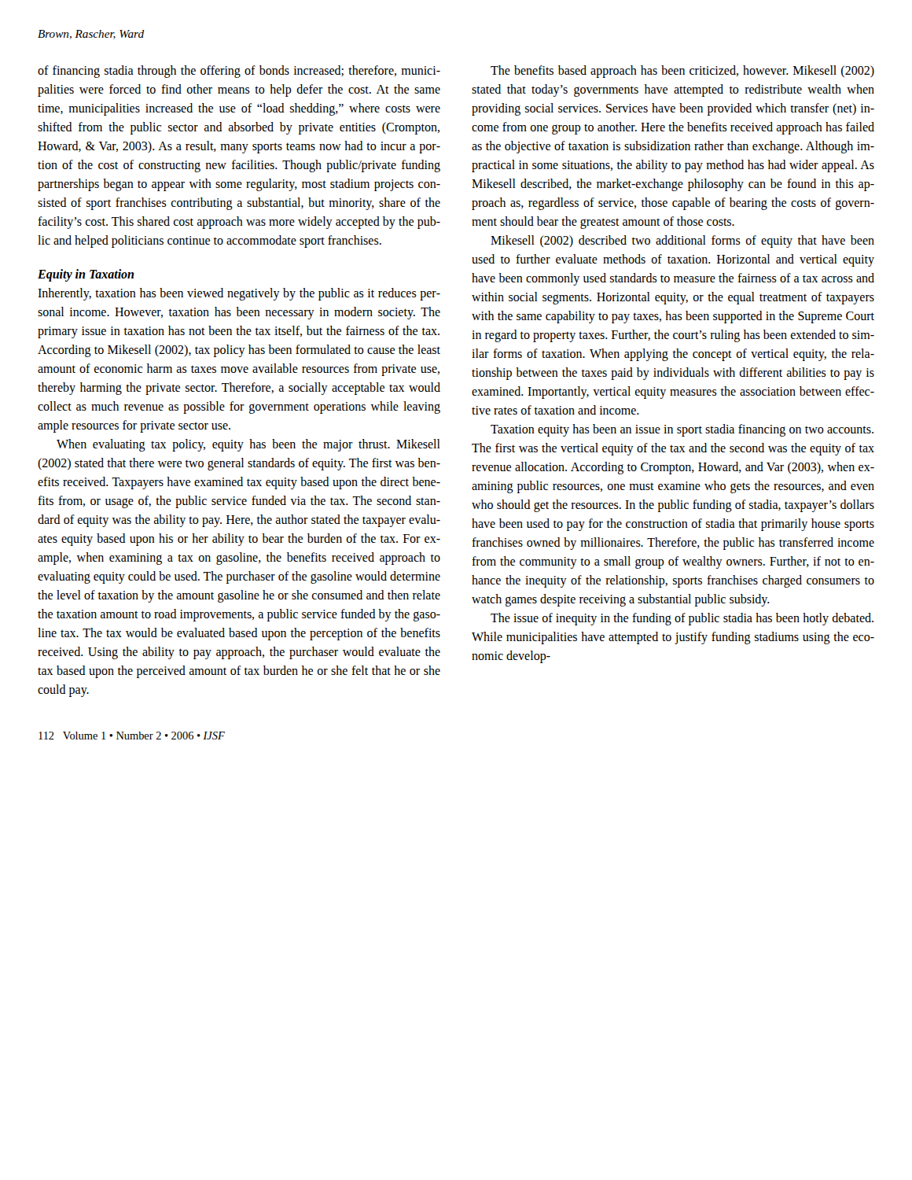Brown, Rascher, Ward
of financing stadia through the offering of bonds increased; therefore, municipalities were forced to find other means to help defer the cost. At the same time, municipalities increased the use of “load shedding,” where costs were shifted from the public sector and absorbed by private entities (Crompton, Howard, & Var, 2003). As a result, many sports teams now had to incur a portion of the cost of constructing new facilities. Though public/private funding partnerships began to appear with some regularity, most stadium projects consisted of sport franchises contributing a substantial, but minority, share of the facility’s cost. This shared cost approach was more widely accepted by the public and helped politicians continue to accommodate sport franchises.
Equity in Taxation
Inherently, taxation has been viewed negatively by the public as it reduces personal income. However, taxation has been necessary in modern society. The primary issue in taxation has not been the tax itself, but the fairness of the tax. According to Mikesell (2002), tax policy has been formulated to cause the least amount of economic harm as taxes move available resources from private use, thereby harming the private sector. Therefore, a socially acceptable tax would collect as much revenue as possible for government operations while leaving ample resources for private sector use.
When evaluating tax policy, equity has been the major thrust. Mikesell (2002) stated that there were two general standards of equity. The first was benefits received. Taxpayers have examined tax equity based upon the direct benefits from, or usage of, the public service funded via the tax. The second standard of equity was the ability to pay. Here, the author stated the taxpayer evaluates equity based upon his or her ability to bear the burden of the tax. For example, when examining a tax on gasoline, the benefits received approach to evaluating equity could be used. The purchaser of the gasoline would determine the level of taxation by the amount gasoline he or she consumed and then relate the taxation amount to road improvements, a public service funded by the gasoline tax. The tax would be evaluated based upon the perception of the benefits received. Using the ability to pay approach, the purchaser would evaluate the tax based upon the perceived amount of tax burden he or she felt that he or she could pay.
The benefits based approach has been criticized, however. Mikesell (2002) stated that today’s governments have attempted to redistribute wealth when providing social services. Services have been provided which transfer (net) income from one group to another. Here the benefits received approach has failed as the objective of taxation is subsidization rather than exchange. Although impractical in some situations, the ability to pay method has had wider appeal. As Mikesell described, the market-exchange philosophy can be found in this approach as, regardless of service, those capable of bearing the costs of government should bear the greatest amount of those costs.
Mikesell (2002) described two additional forms of equity that have been used to further evaluate methods of taxation. Horizontal and vertical equity have been commonly used standards to measure the fairness of a tax across and within social segments. Horizontal equity, or the equal treatment of taxpayers with the same capability to pay taxes, has been supported in the Supreme Court in regard to property taxes. Further, the court’s ruling has been extended to similar forms of taxation. When applying the concept of vertical equity, the relationship between the taxes paid by individuals with different abilities to pay is examined. Importantly, vertical equity measures the association between effective rates of taxation and income.
Taxation equity has been an issue in sport stadia financing on two accounts. The first was the vertical equity of the tax and the second was the equity of tax revenue allocation. According to Crompton, Howard, and Var (2003), when examining public resources, one must examine who gets the resources, and even who should get the resources. In the public funding of stadia, taxpayer’s dollars have been used to pay for the construction of stadia that primarily house sports franchises owned by millionaires. Therefore, the public has transferred income from the community to a small group of wealthy owners. Further, if not to enhance the inequity of the relationship, sports franchises charged consumers to watch games despite receiving a substantial public subsidy.
The issue of inequity in the funding of public stadia has been hotly debated. While municipalities have attempted to justify funding stadiums using the economic develop-
112 Volume 1 • Number 2 • 2006 • IJSF